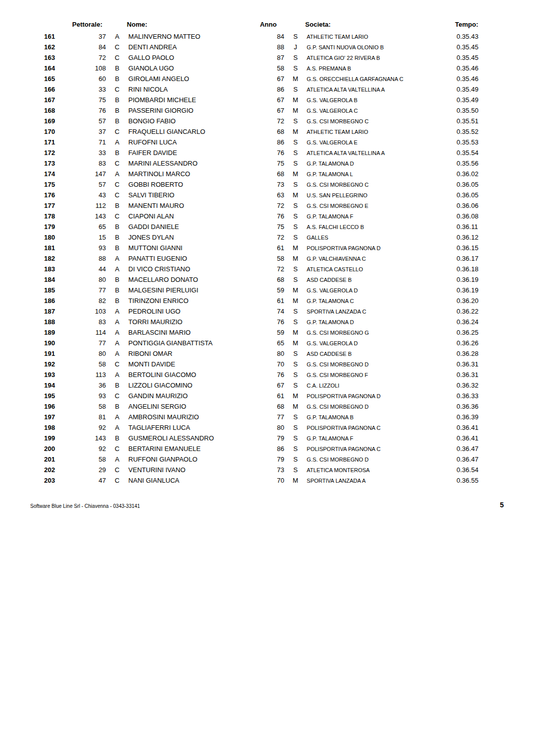| | Pettorale: | | Nome: | Anno | | Societa: | Tempo: |
| --- | --- | --- | --- | --- | --- | --- | --- |
| 161 | 37 | A | MALINVERNO MATTEO | 84 | S | ATHLETIC TEAM LARIO | 0.35.43 |
| 162 | 84 | C | DENTI ANDREA | 88 | J | G.P. SANTI NUOVA OLONIO B | 0.35.45 |
| 163 | 72 | C | GALLO PAOLO | 87 | S | ATLETICA GIO' 22 RIVERA B | 0.35.45 |
| 164 | 108 | B | GIANOLA UGO | 58 | S | A.S. PREMANA B | 0.35.46 |
| 165 | 60 | B | GIROLAMI ANGELO | 67 | M | G.S. ORECCHIELLA GARFAGNANA C | 0.35.46 |
| 166 | 33 | C | RINI NICOLA | 86 | S | ATLETICA ALTA VALTELLINA A | 0.35.49 |
| 167 | 75 | B | PIOMBARDI MICHELE | 67 | M | G.S. VALGEROLA B | 0.35.49 |
| 168 | 76 | B | PASSERINI GIORGIO | 67 | M | G.S. VALGEROLA C | 0.35.50 |
| 169 | 57 | B | BONGIO FABIO | 72 | S | G.S. CSI MORBEGNO C | 0.35.51 |
| 170 | 37 | C | FRAQUELLI GIANCARLO | 68 | M | ATHLETIC TEAM LARIO | 0.35.52 |
| 171 | 71 | A | RUFOFNI LUCA | 86 | S | G.S. VALGEROLA E | 0.35.53 |
| 172 | 33 | B | FAIFER DAVIDE | 76 | S | ATLETICA ALTA VALTELLINA A | 0.35.54 |
| 173 | 83 | C | MARINI ALESSANDRO | 75 | S | G.P. TALAMONA D | 0.35.56 |
| 174 | 147 | A | MARTINOLI MARCO | 68 | M | G.P. TALAMONA L | 0.36.02 |
| 175 | 57 | C | GOBBI ROBERTO | 73 | S | G.S. CSI MORBEGNO C | 0.36.05 |
| 176 | 43 | C | SALVI TIBERIO | 63 | M | U.S. SAN PELLEGRINO | 0.36.05 |
| 177 | 112 | B | MANENTI MAURO | 72 | S | G.S. CSI MORBEGNO E | 0.36.06 |
| 178 | 143 | C | CIAPONI ALAN | 76 | S | G.P. TALAMONA F | 0.36.08 |
| 179 | 65 | B | GADDI DANIELE | 75 | S | A.S. FALCHI LECCO B | 0.36.11 |
| 180 | 15 | B | JONES DYLAN | 72 | S | GALLES | 0.36.12 |
| 181 | 93 | B | MUTTONI GIANNI | 61 | M | POLISPORTIVA PAGNONA D | 0.36.15 |
| 182 | 88 | A | PANATTI EUGENIO | 58 | M | G.P. VALCHIAVENNA C | 0.36.17 |
| 183 | 44 | A | DI VICO CRISTIANO | 72 | S | ATLETICA CASTELLO | 0.36.18 |
| 184 | 80 | B | MACELLARO DONATO | 68 | S | ASD CADDESE B | 0.36.19 |
| 185 | 77 | B | MALGESINI PIERLUIGI | 59 | M | G.S. VALGEROLA D | 0.36.19 |
| 186 | 82 | B | TIRINZONI ENRICO | 61 | M | G.P. TALAMONA C | 0.36.20 |
| 187 | 103 | A | PEDROLINI UGO | 74 | S | SPORTIVA LANZADA C | 0.36.22 |
| 188 | 83 | A | TORRI MAURIZIO | 76 | S | G.P. TALAMONA D | 0.36.24 |
| 189 | 114 | A | BARLASCINI MARIO | 59 | M | G.S. CSI MORBEGNO G | 0.36.25 |
| 190 | 77 | A | PONTIGGIA GIANBATTISTA | 65 | M | G.S. VALGEROLA D | 0.36.26 |
| 191 | 80 | A | RIBONI OMAR | 80 | S | ASD CADDESE B | 0.36.28 |
| 192 | 58 | C | MONTI DAVIDE | 70 | S | G.S. CSI MORBEGNO D | 0.36.31 |
| 193 | 113 | A | BERTOLINI GIACOMO | 76 | S | G.S. CSI MORBEGNO F | 0.36.31 |
| 194 | 36 | B | LIZZOLI GIACOMINO | 67 | S | C.A. LIZZOLI | 0.36.32 |
| 195 | 93 | C | GANDIN MAURIZIO | 61 | M | POLISPORTIVA PAGNONA D | 0.36.33 |
| 196 | 58 | B | ANGELINI SERGIO | 68 | M | G.S. CSI MORBEGNO D | 0.36.36 |
| 197 | 81 | A | AMBROSINI MAURIZIO | 77 | S | G.P. TALAMONA B | 0.36.39 |
| 198 | 92 | A | TAGLIAFERRI LUCA | 80 | S | POLISPORTIVA PAGNONA C | 0.36.41 |
| 199 | 143 | B | GUSMEROLI ALESSANDRO | 79 | S | G.P. TALAMONA F | 0.36.41 |
| 200 | 92 | C | BERTARINI EMANUELE | 86 | S | POLISPORTIVA PAGNONA C | 0.36.47 |
| 201 | 58 | A | RUFFONI GIANPAOLO | 79 | S | G.S. CSI MORBEGNO D | 0.36.47 |
| 202 | 29 | C | VENTURINI IVANO | 73 | S | ATLETICA MONTEROSA | 0.36.54 |
| 203 | 47 | C | NANI GIANLUCA | 70 | M | SPORTIVA LANZADA A | 0.36.55 |
Software Blue Line Srl - Chiavenna - 0343-33141 5